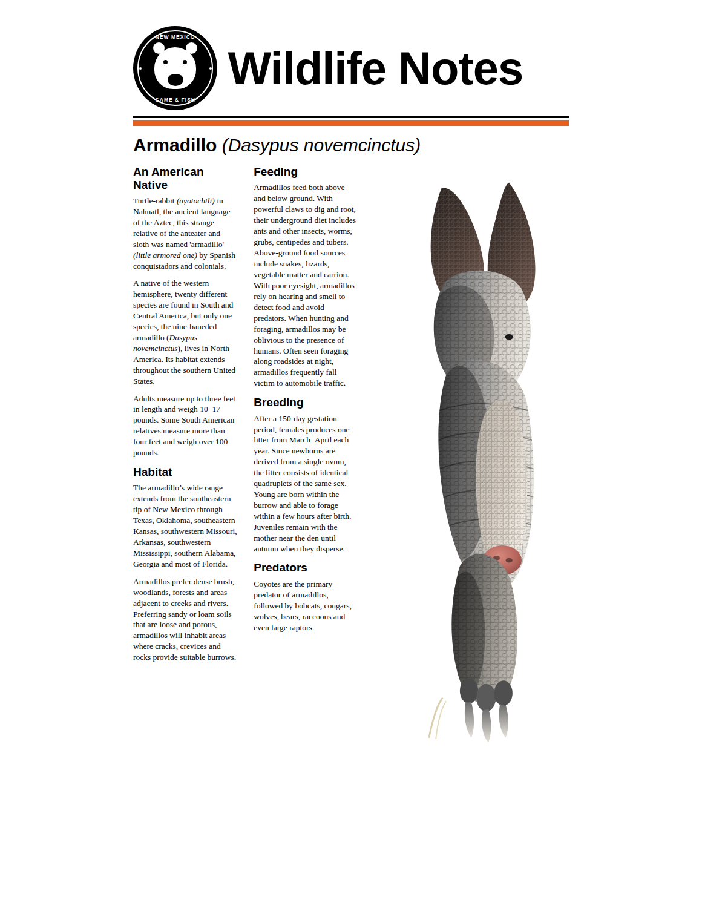NEW MEXICO
GAME & FISH
Wildlife Notes
Armadillo (Dasypus novemcinctus)
An American Native
Turtle-rabbit (āyōtōchtli) in Nahuatl, the ancient language of the Aztec, this strange relative of the anteater and sloth was named 'armadillo' (little armored one) by Spanish conquistadors and colonials.
A native of the western hemisphere, twenty different species are found in South and Central America, but only one species, the nine-baneded armadillo (Dasypus novemcinctus), lives in North America. Its habitat extends throughout the southern United States.
Adults measure up to three feet in length and weigh 10–17 pounds. Some South American relatives measure more than four feet and weigh over 100 pounds.
Habitat
The armadillo’s wide range extends from the southeastern tip of New Mexico through Texas, Oklahoma, southeastern Kansas, southwestern Missouri, Arkansas, southwestern Mississippi, southern Alabama, Georgia and most of Florida.
Armadillos prefer dense brush, woodlands, forests and areas adjacent to creeks and rivers. Preferring sandy or loam soils that are loose and porous, armadillos will inhabit areas where cracks, crevices and rocks provide suitable burrows.
Feeding
Armadillos feed both above and below ground. With powerful claws to dig and root, their underground diet includes ants and other insects, worms, grubs, centipedes and tubers. Above-ground food sources include snakes, lizards, vegetable matter and carrion. With poor eyesight, armadillos rely on hearing and smell to detect food and avoid predators. When hunting and foraging, armadillos may be oblivious to the presence of humans. Often seen foraging along roadsides at night, armadillos frequently fall victim to automobile traffic.
Breeding
After a 150-day gestation period, females produces one litter from March–April each year. Since newborns are derived from a single ovum, the litter consists of identical quadruplets of the same sex. Young are born within the burrow and able to forage within a few hours after birth. Juveniles remain with the mother near the den until autumn when they disperse.
Predators
Coyotes are the primary predator of armadillos, followed by bobcats, cougars, wolves, bears, raccoons and even large raptors.